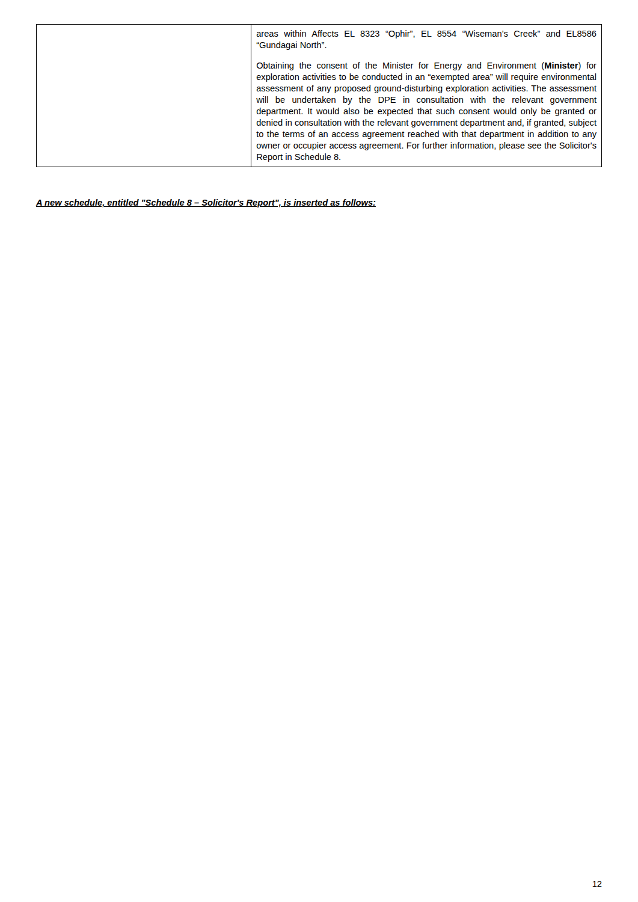| | areas within Affects EL 8323 “Ophir”, EL 8554 “Wiseman’s Creek” and EL8586 “Gundagai North”. Obtaining the consent of the Minister for Energy and Environment ( Minister ) for exploration activities to be conducted in an “exempted area” will require environmental assessment of any proposed ground-disturbing exploration activities. The assessment will be undertaken by the DPE in consultation with the relevant government department. It would also be expected that such consent would only be granted or denied in consultation with the relevant government department and, if granted, subject to the terms of an access agreement reached with that department in addition to any owner or occupier access agreement. For further information, please see the Solicitor's Report in Schedule 8. |
A new schedule, entitled "Schedule 8 – Solicitor's Report", is inserted as follows:
12